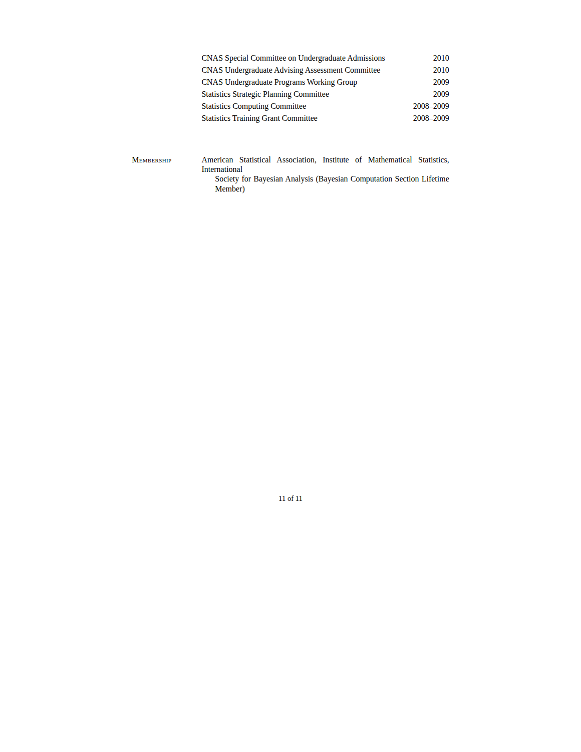| | / CNAS Special Committee on Undergraduate Admissions / 2010 / / CNAS Undergraduate Advising Assessment Committee / 2010 / / CNAS Undergraduate Programs Working Group / 2009 / / Statistics Strategic Planning Committee / 2009 / / Statistics Computing Committee / 2008–2009 / / Statistics Training Grant Committee / 2008–2009 / |
| Membership | American Statistical Association, Institute of Mathematical Statistics, International Society for Bayesian Analysis (Bayesian Computation Section Lifetime Member) |
11 of 11